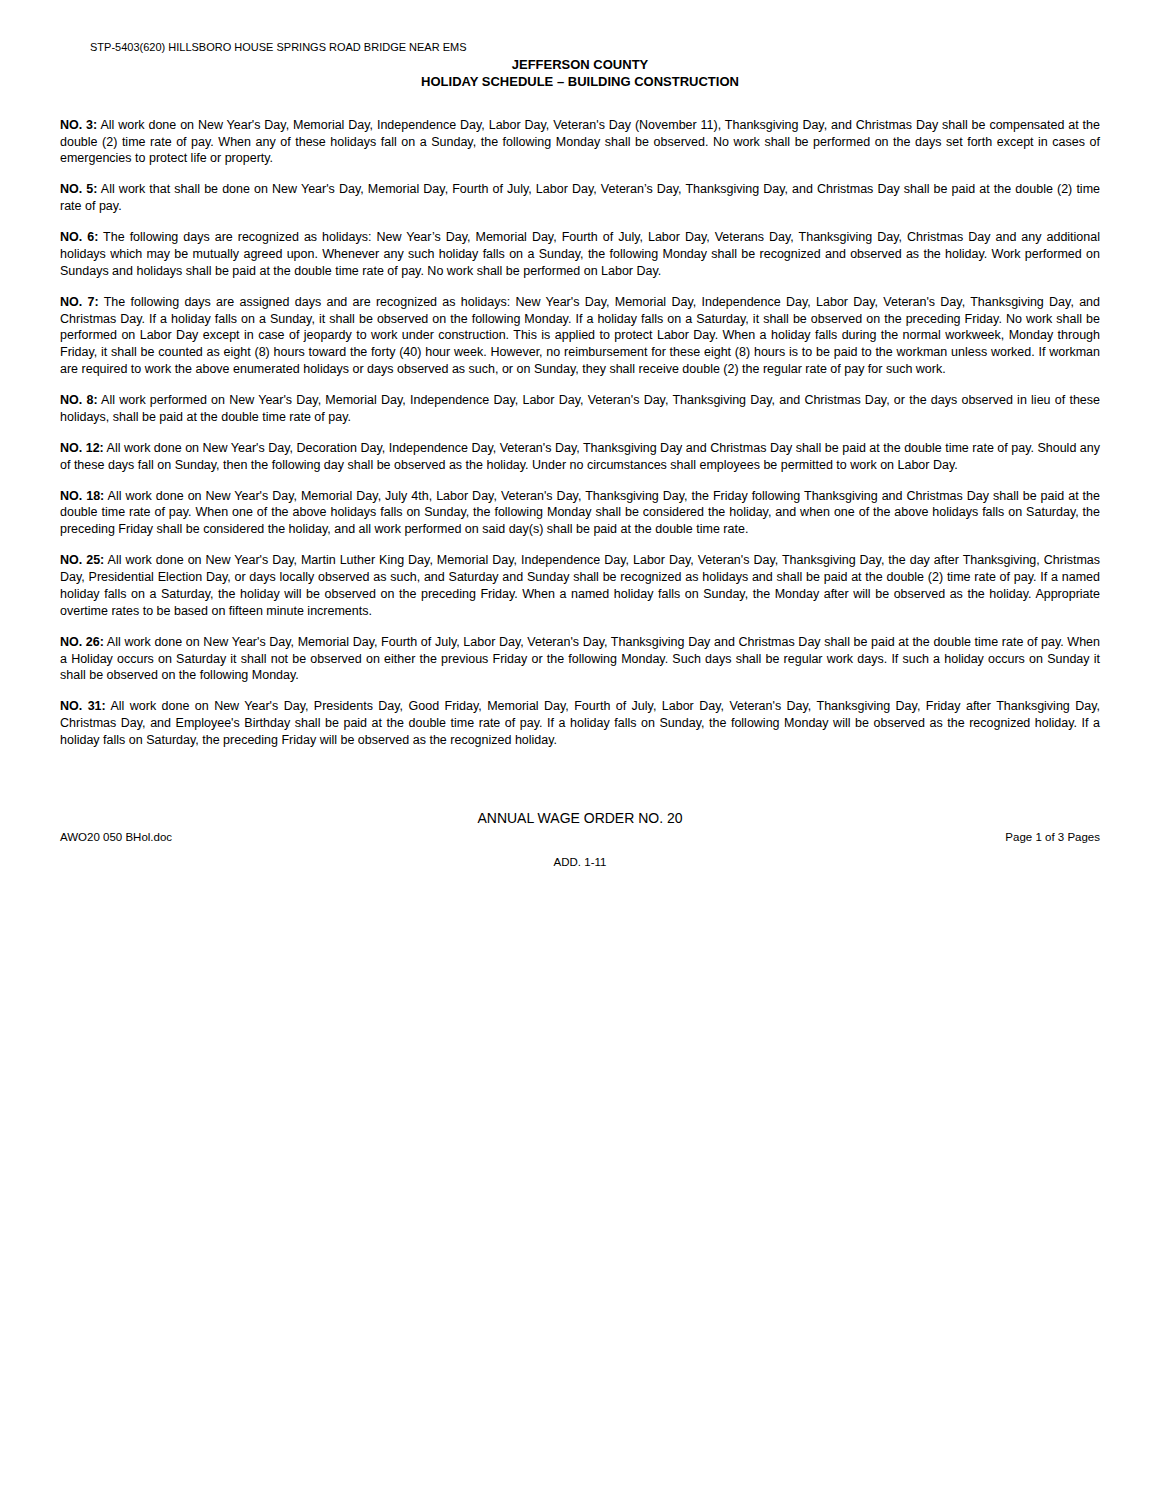STP-5403(620) HILLSBORO HOUSE SPRINGS ROAD BRIDGE NEAR EMS
JEFFERSON COUNTY
HOLIDAY SCHEDULE – BUILDING CONSTRUCTION
NO. 3: All work done on New Year's Day, Memorial Day, Independence Day, Labor Day, Veteran's Day (November 11), Thanksgiving Day, and Christmas Day shall be compensated at the double (2) time rate of pay. When any of these holidays fall on a Sunday, the following Monday shall be observed. No work shall be performed on the days set forth except in cases of emergencies to protect life or property.
NO. 5: All work that shall be done on New Year's Day, Memorial Day, Fourth of July, Labor Day, Veteran’s Day, Thanksgiving Day, and Christmas Day shall be paid at the double (2) time rate of pay.
NO. 6: The following days are recognized as holidays: New Year’s Day, Memorial Day, Fourth of July, Labor Day, Veterans Day, Thanksgiving Day, Christmas Day and any additional holidays which may be mutually agreed upon. Whenever any such holiday falls on a Sunday, the following Monday shall be recognized and observed as the holiday. Work performed on Sundays and holidays shall be paid at the double time rate of pay. No work shall be performed on Labor Day.
NO. 7: The following days are assigned days and are recognized as holidays: New Year's Day, Memorial Day, Independence Day, Labor Day, Veteran's Day, Thanksgiving Day, and Christmas Day. If a holiday falls on a Sunday, it shall be observed on the following Monday. If a holiday falls on a Saturday, it shall be observed on the preceding Friday. No work shall be performed on Labor Day except in case of jeopardy to work under construction. This is applied to protect Labor Day. When a holiday falls during the normal workweek, Monday through Friday, it shall be counted as eight (8) hours toward the forty (40) hour week. However, no reimbursement for these eight (8) hours is to be paid to the workman unless worked. If workman are required to work the above enumerated holidays or days observed as such, or on Sunday, they shall receive double (2) the regular rate of pay for such work.
NO. 8: All work performed on New Year's Day, Memorial Day, Independence Day, Labor Day, Veteran's Day, Thanksgiving Day, and Christmas Day, or the days observed in lieu of these holidays, shall be paid at the double time rate of pay.
NO. 12: All work done on New Year's Day, Decoration Day, Independence Day, Veteran's Day, Thanksgiving Day and Christmas Day shall be paid at the double time rate of pay. Should any of these days fall on Sunday, then the following day shall be observed as the holiday. Under no circumstances shall employees be permitted to work on Labor Day.
NO. 18: All work done on New Year's Day, Memorial Day, July 4th, Labor Day, Veteran's Day, Thanksgiving Day, the Friday following Thanksgiving and Christmas Day shall be paid at the double time rate of pay. When one of the above holidays falls on Sunday, the following Monday shall be considered the holiday, and when one of the above holidays falls on Saturday, the preceding Friday shall be considered the holiday, and all work performed on said day(s) shall be paid at the double time rate.
NO. 25: All work done on New Year's Day, Martin Luther King Day, Memorial Day, Independence Day, Labor Day, Veteran's Day, Thanksgiving Day, the day after Thanksgiving, Christmas Day, Presidential Election Day, or days locally observed as such, and Saturday and Sunday shall be recognized as holidays and shall be paid at the double (2) time rate of pay. If a named holiday falls on a Saturday, the holiday will be observed on the preceding Friday. When a named holiday falls on Sunday, the Monday after will be observed as the holiday. Appropriate overtime rates to be based on fifteen minute increments.
NO. 26: All work done on New Year's Day, Memorial Day, Fourth of July, Labor Day, Veteran's Day, Thanksgiving Day and Christmas Day shall be paid at the double time rate of pay. When a Holiday occurs on Saturday it shall not be observed on either the previous Friday or the following Monday. Such days shall be regular work days. If such a holiday occurs on Sunday it shall be observed on the following Monday.
NO. 31: All work done on New Year's Day, Presidents Day, Good Friday, Memorial Day, Fourth of July, Labor Day, Veteran's Day, Thanksgiving Day, Friday after Thanksgiving Day, Christmas Day, and Employee's Birthday shall be paid at the double time rate of pay. If a holiday falls on Sunday, the following Monday will be observed as the recognized holiday. If a holiday falls on Saturday, the preceding Friday will be observed as the recognized holiday.
ANNUAL WAGE ORDER NO. 20
AWO20 050 BHol.doc Page 1 of 3 Pages
ADD. 1-11